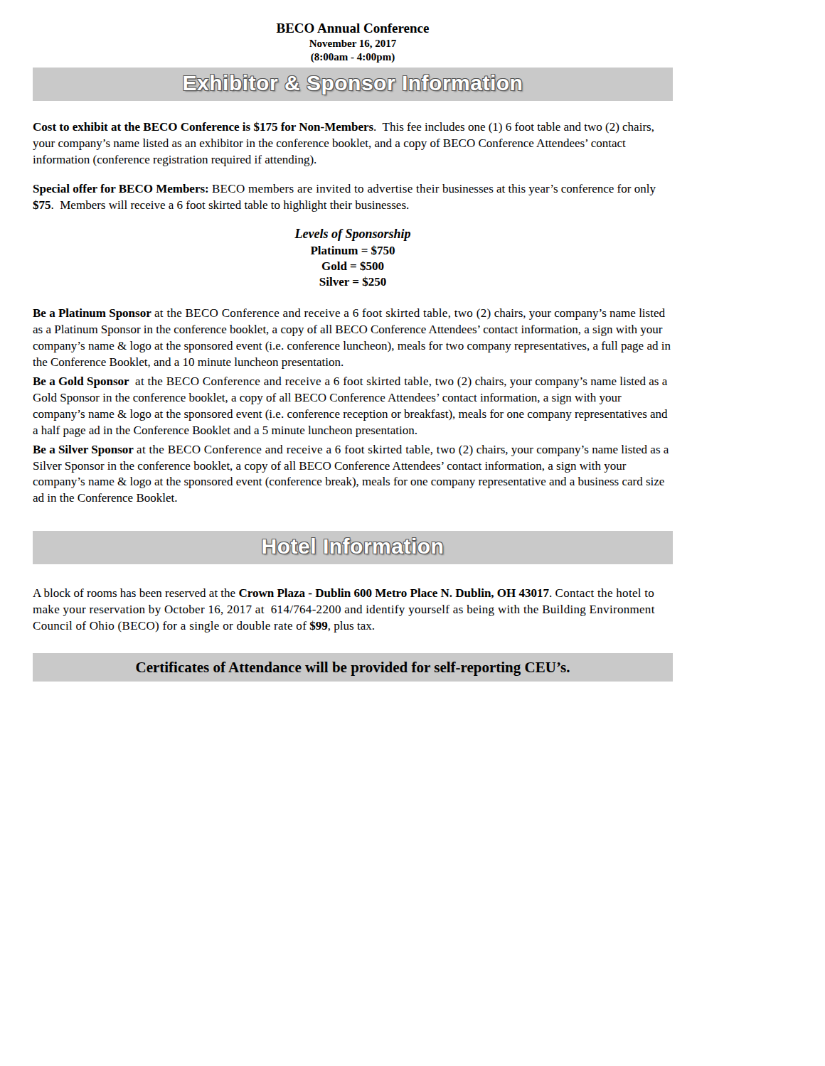BECO Annual Conference
November 16, 2017
(8:00am - 4:00pm)
Exhibitor & Sponsor Information
Cost to exhibit at the BECO Conference is $175 for Non-Members. This fee includes one (1) 6 foot table and two (2) chairs, your company’s name listed as an exhibitor in the conference booklet, and a copy of BECO Conference Attendees’ contact information (conference registration required if attending).
Special offer for BECO Members: BECO members are invited to advertise their businesses at this year’s conference for only $75. Members will receive a 6 foot skirted table to highlight their businesses.
Levels of Sponsorship
Platinum = $750
Gold = $500
Silver = $250
Be a Platinum Sponsor at the BECO Conference and receive a 6 foot skirted table, two (2) chairs, your company’s name listed as a Platinum Sponsor in the conference booklet, a copy of all BECO Conference Attendees’ contact information, a sign with your company’s name & logo at the sponsored event (i.e. conference luncheon), meals for two company representatives, a full page ad in the Conference Booklet, and a 10 minute luncheon presentation.
Be a Gold Sponsor at the BECO Conference and receive a 6 foot skirted table, two (2) chairs, your company’s name listed as a Gold Sponsor in the conference booklet, a copy of all BECO Conference Attendees’ contact information, a sign with your company’s name & logo at the sponsored event (i.e. conference reception or breakfast), meals for one company representatives and a half page ad in the Conference Booklet and a 5 minute luncheon presentation.
Be a Silver Sponsor at the BECO Conference and receive a 6 foot skirted table, two (2) chairs, your company’s name listed as a Silver Sponsor in the conference booklet, a copy of all BECO Conference Attendees’ contact information, a sign with your company’s name & logo at the sponsored event (conference break), meals for one company representative and a business card size ad in the Conference Booklet.
Hotel Information
A block of rooms has been reserved at the Crown Plaza - Dublin 600 Metro Place N. Dublin, OH 43017. Contact the hotel to make your reservation by October 16, 2017 at 614/764-2200 and identify yourself as being with the Building Environment Council of Ohio (BECO) for a single or double rate of $99, plus tax.
Certificates of Attendance will be provided for self-reporting CEU’s.